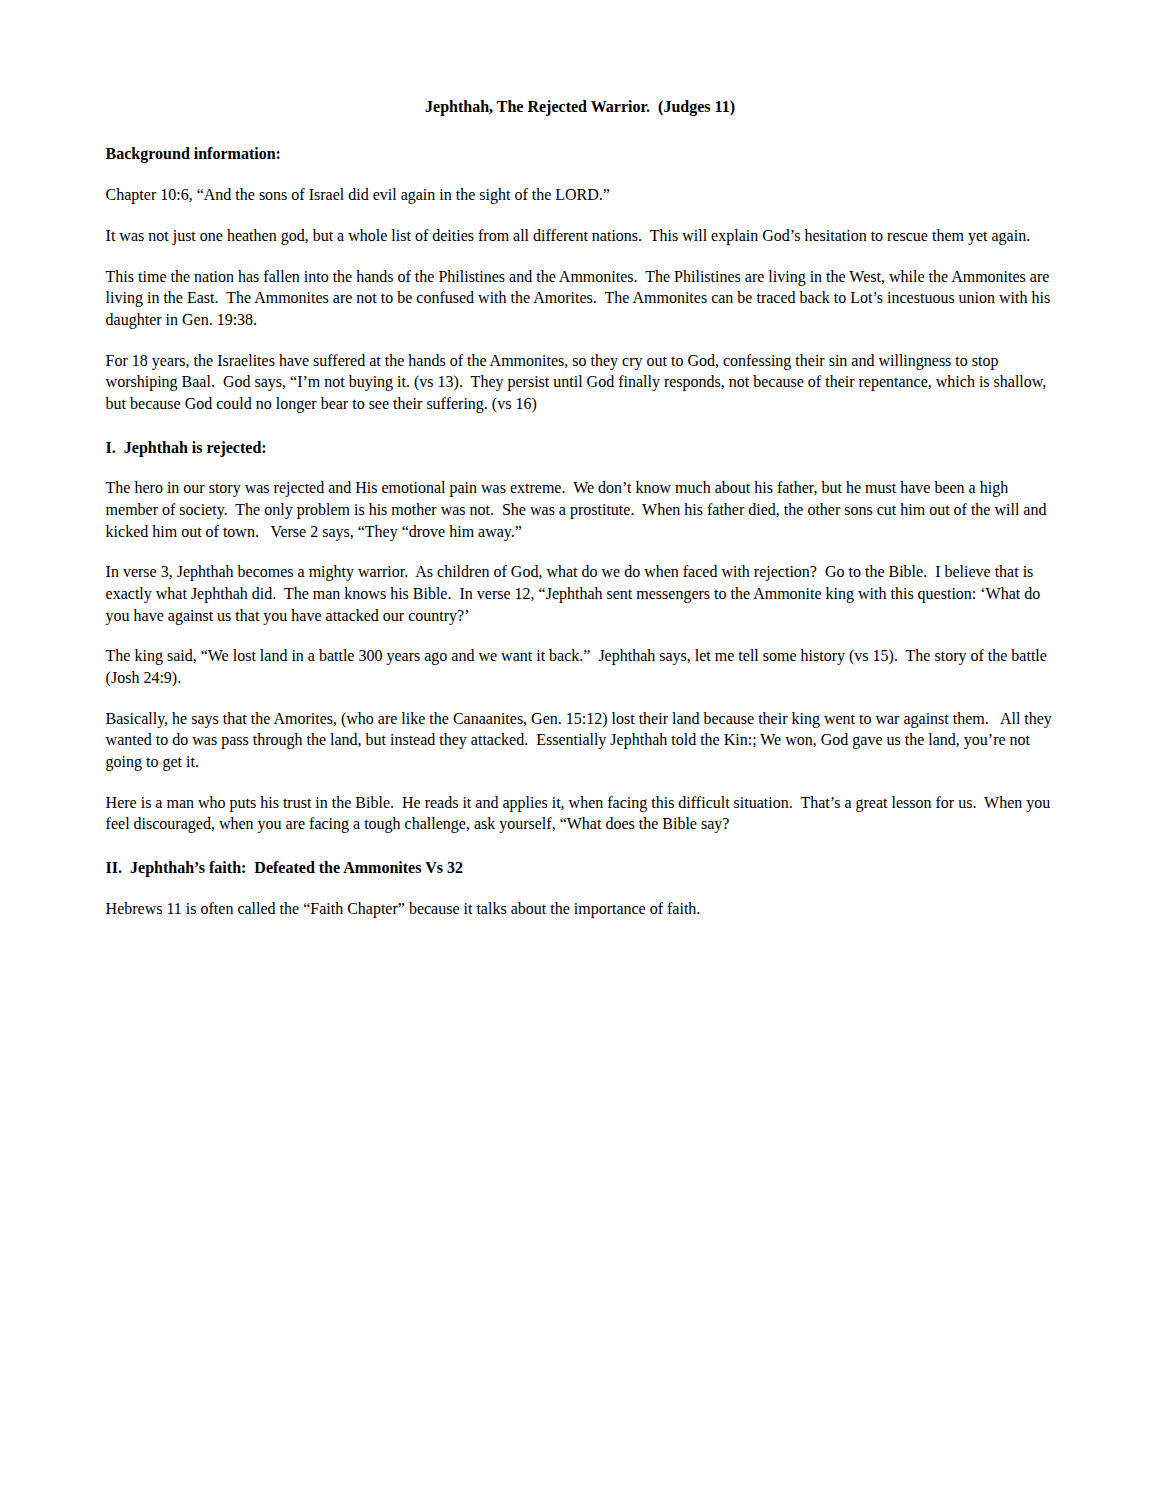Jephthah, The Rejected Warrior. (Judges 11)
Background information:
Chapter 10:6, “And the sons of Israel did evil again in the sight of the LORD.”
It was not just one heathen god, but a whole list of deities from all different nations. This will explain God’s hesitation to rescue them yet again.
This time the nation has fallen into the hands of the Philistines and the Ammonites. The Philistines are living in the West, while the Ammonites are living in the East. The Ammonites are not to be confused with the Amorites. The Ammonites can be traced back to Lot’s incestuous union with his daughter in Gen. 19:38.
For 18 years, the Israelites have suffered at the hands of the Ammonites, so they cry out to God, confessing their sin and willingness to stop worshiping Baal. God says, “I’m not buying it. (vs 13). They persist until God finally responds, not because of their repentance, which is shallow, but because God could no longer bear to see their suffering. (vs 16)
I. Jephthah is rejected:
The hero in our story was rejected and His emotional pain was extreme. We don’t know much about his father, but he must have been a high member of society. The only problem is his mother was not. She was a prostitute. When his father died, the other sons cut him out of the will and kicked him out of town. Verse 2 says, “They “drove him away.”
In verse 3, Jephthah becomes a mighty warrior. As children of God, what do we do when faced with rejection? Go to the Bible. I believe that is exactly what Jephthah did. The man knows his Bible. In verse 12, “Jephthah sent messengers to the Ammonite king with this question: ‘What do you have against us that you have attacked our country?’
The king said, “We lost land in a battle 300 years ago and we want it back.” Jephthah says, let me tell some history (vs 15). The story of the battle (Josh 24:9).
Basically, he says that the Amorites, (who are like the Canaanites, Gen. 15:12) lost their land because their king went to war against them. All they wanted to do was pass through the land, but instead they attacked. Essentially Jephthah told the Kin:; We won, God gave us the land, you’re not going to get it.
Here is a man who puts his trust in the Bible. He reads it and applies it, when facing this difficult situation. That’s a great lesson for us. When you feel discouraged, when you are facing a tough challenge, ask yourself, “What does the Bible say?
II. Jephthah’s faith: Defeated the Ammonites Vs 32
Hebrews 11 is often called the “Faith Chapter” because it talks about the importance of faith.